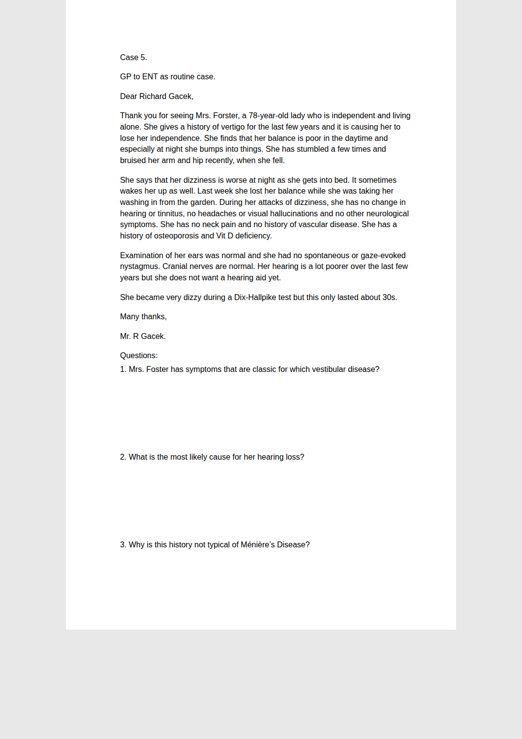Case 5.
GP to ENT as routine case.
Dear Richard Gacek,
Thank you for seeing Mrs. Forster, a 78-year-old lady who is independent and living alone. She gives a history of vertigo for the last few years and it is causing her to lose her independence. She finds that her balance is poor in the daytime and especially at night she bumps into things. She has stumbled a few times and bruised her arm and hip recently, when she fell.
She says that her dizziness is worse at night as she gets into bed. It sometimes wakes her up as well. Last week she lost her balance while she was taking her washing in from the garden. During her attacks of dizziness, she has no change in hearing or tinnitus, no headaches or visual hallucinations and no other neurological symptoms. She has no neck pain and no history of vascular disease. She has a history of osteoporosis and Vit D deficiency.
Examination of her ears was normal and she had no spontaneous or gaze-evoked nystagmus. Cranial nerves are normal. Her hearing is a lot poorer over the last few years but she does not want a hearing aid yet.
She became very dizzy during a Dix-Hallpike test but this only lasted about 30s.
Many thanks,
Mr. R Gacek.
Questions:
1. Mrs. Foster has symptoms that are classic for which vestibular disease?
2. What is the most likely cause for her hearing loss?
3. Why is this history not typical of Ménière’s Disease?